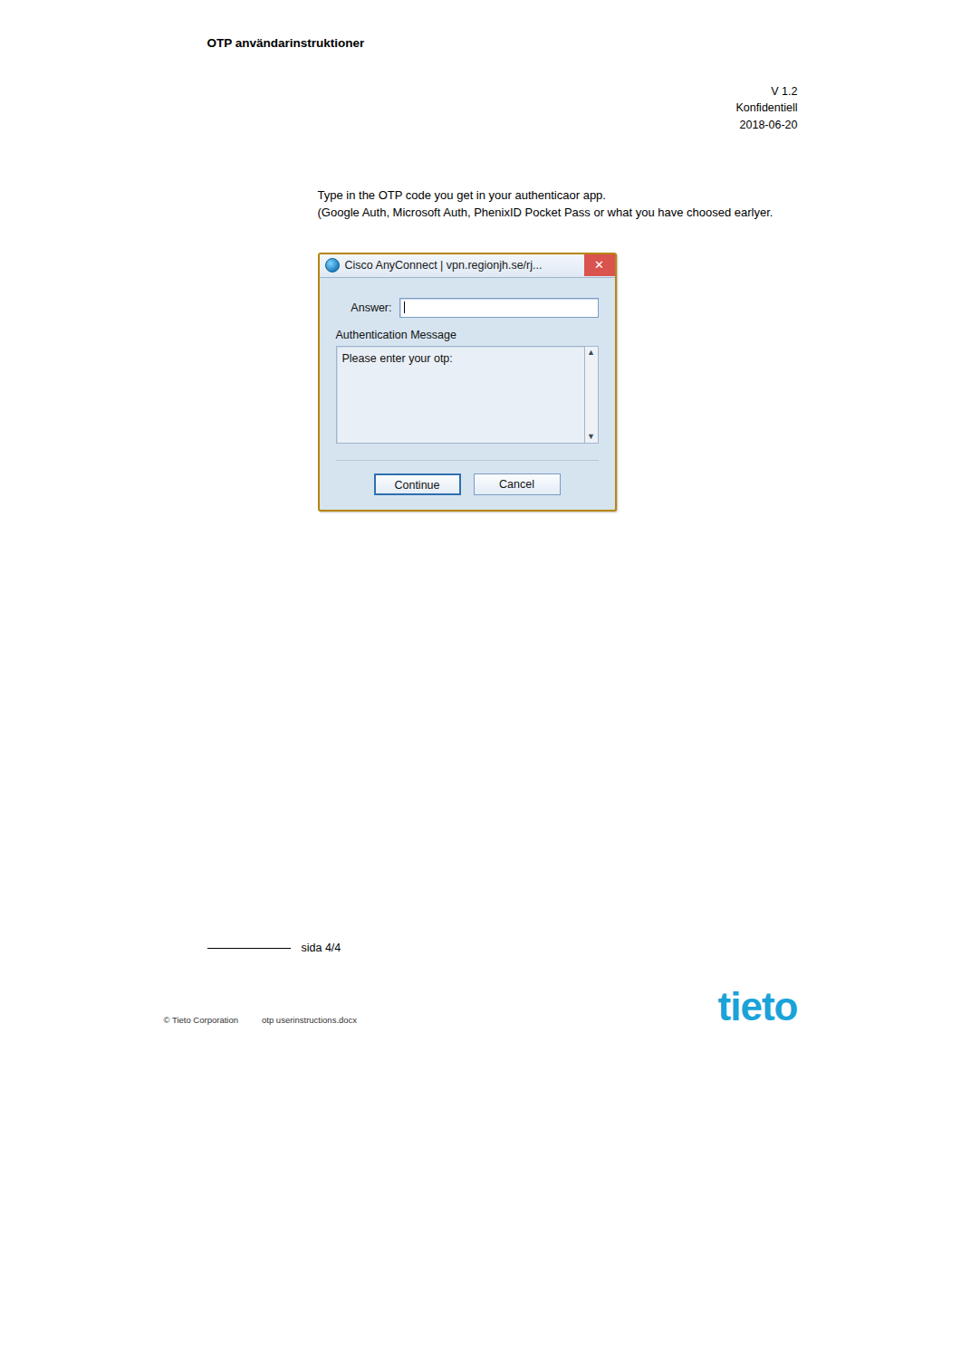OTP användarinstruktioner
V 1.2
Konfidentiell
2018-06-20
Type in the OTP code you get in your authenticaor app.
(Google Auth, Microsoft Auth, PhenixID Pocket Pass or what you have choosed earlyer.
Cisco AnyConnect | vpn.regionjh.se/rj...
✕
Answer:
Authentication Message
Please enter your otp:
▲
▼
Continue
Cancel
sida 4/4
© Tieto Corporation otp userinstructions.docx
tieto